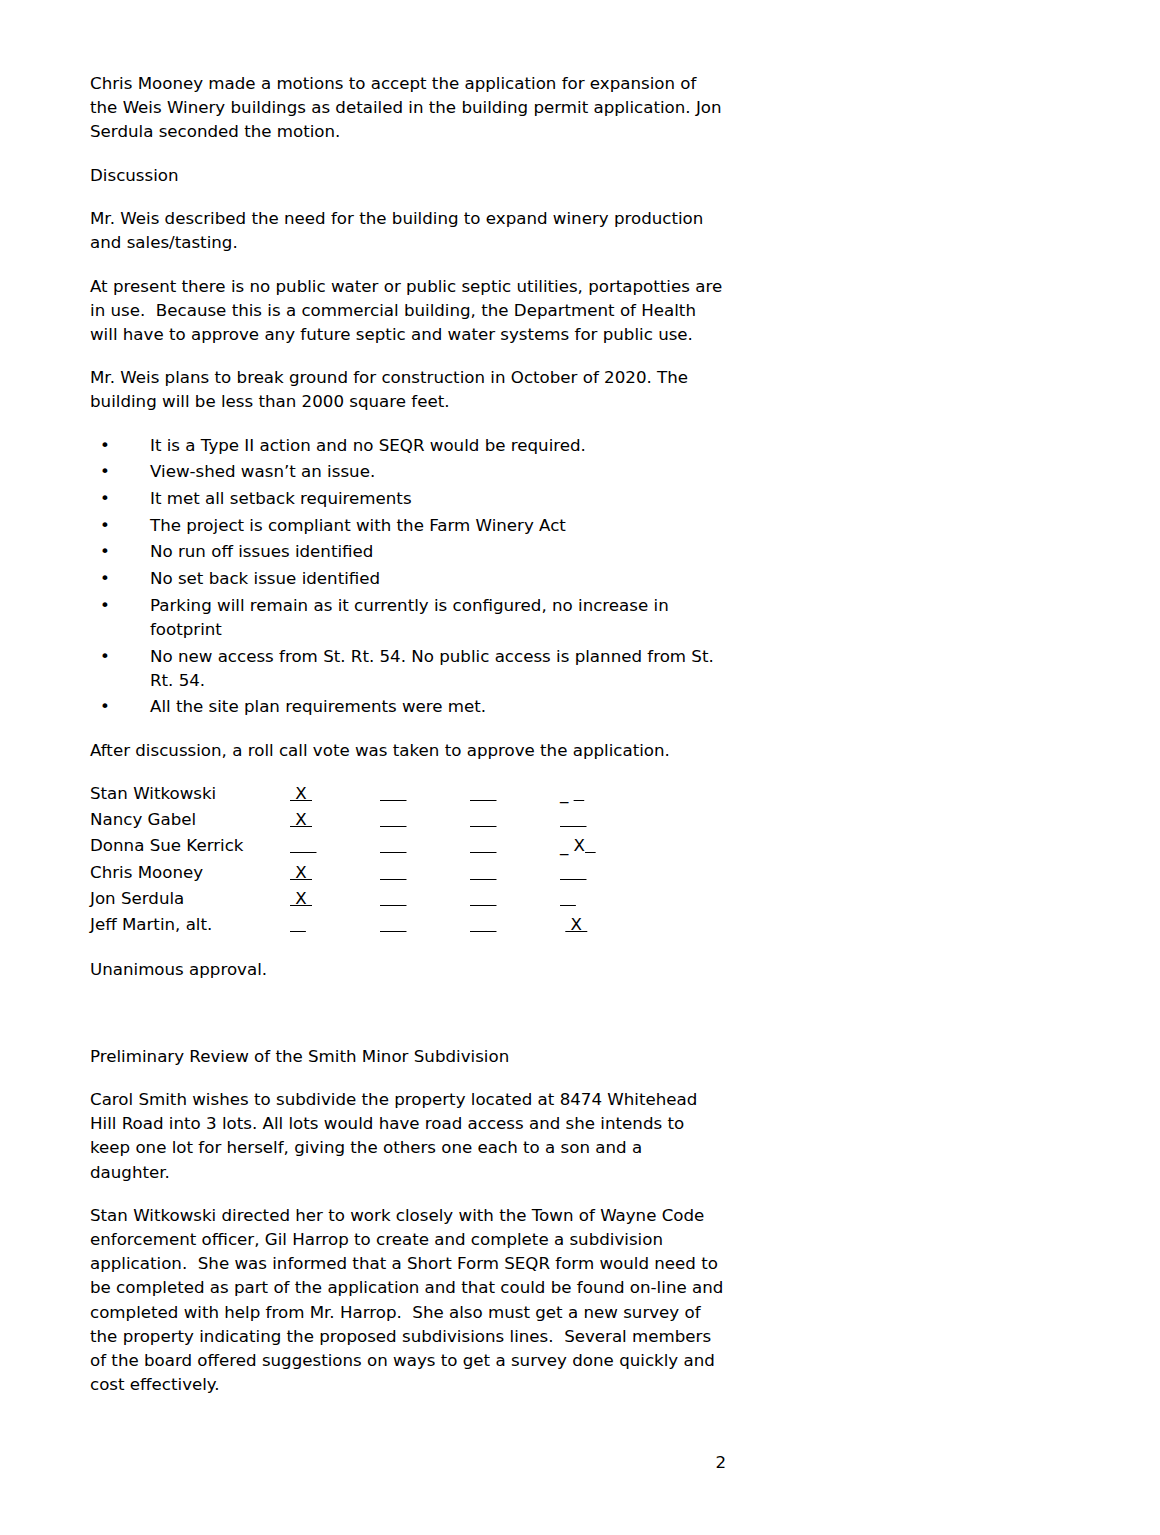Chris Mooney made a motions to accept the application for expansion of the Weis Winery buildings as detailed in the building permit application. Jon Serdula seconded the motion.
Discussion
Mr. Weis described the need for the building to expand winery production and sales/tasting.
At present there is no public water or public septic utilities, portapotties are in use. Because this is a commercial building, the Department of Health will have to approve any future septic and water systems for public use.
Mr. Weis plans to break ground for construction in October of 2020. The building will be less than 2000 square feet.
•It is a Type II action and no SEQR would be required.
•View-shed wasn’t an issue.
•It met all setback requirements
•The project is compliant with the Farm Winery Act
•No run off issues identified
•No set back issue identified
•Parking will remain as it currently is configured, no increase in footprint
•No new access from St. Rt. 54. No public access is planned from St. Rt. 54.
•All the site plan requirements were met.
After discussion, a roll call vote was taken to approve the application.
| Stan Witkowski | X | | | _ |
| Nancy Gabel | X | | | |
| Donna Sue Kerrick | | | | _ X |
| Chris Mooney | X | | | |
| Jon Serdula | X | | | |
| Jeff Martin, alt. | | | | X |
Unanimous approval.
Preliminary Review of the Smith Minor Subdivision
Carol Smith wishes to subdivide the property located at 8474 Whitehead Hill Road into 3 lots. All lots would have road access and she intends to keep one lot for herself, giving the others one each to a son and a daughter.
Stan Witkowski directed her to work closely with the Town of Wayne Code enforcement officer, Gil Harrop to create and complete a subdivision application. She was informed that a Short Form SEQR form would need to be completed as part of the application and that could be found on-line and completed with help from Mr. Harrop. She also must get a new survey of the property indicating the proposed subdivisions lines. Several members of the board offered suggestions on ways to get a survey done quickly and cost effectively.
2